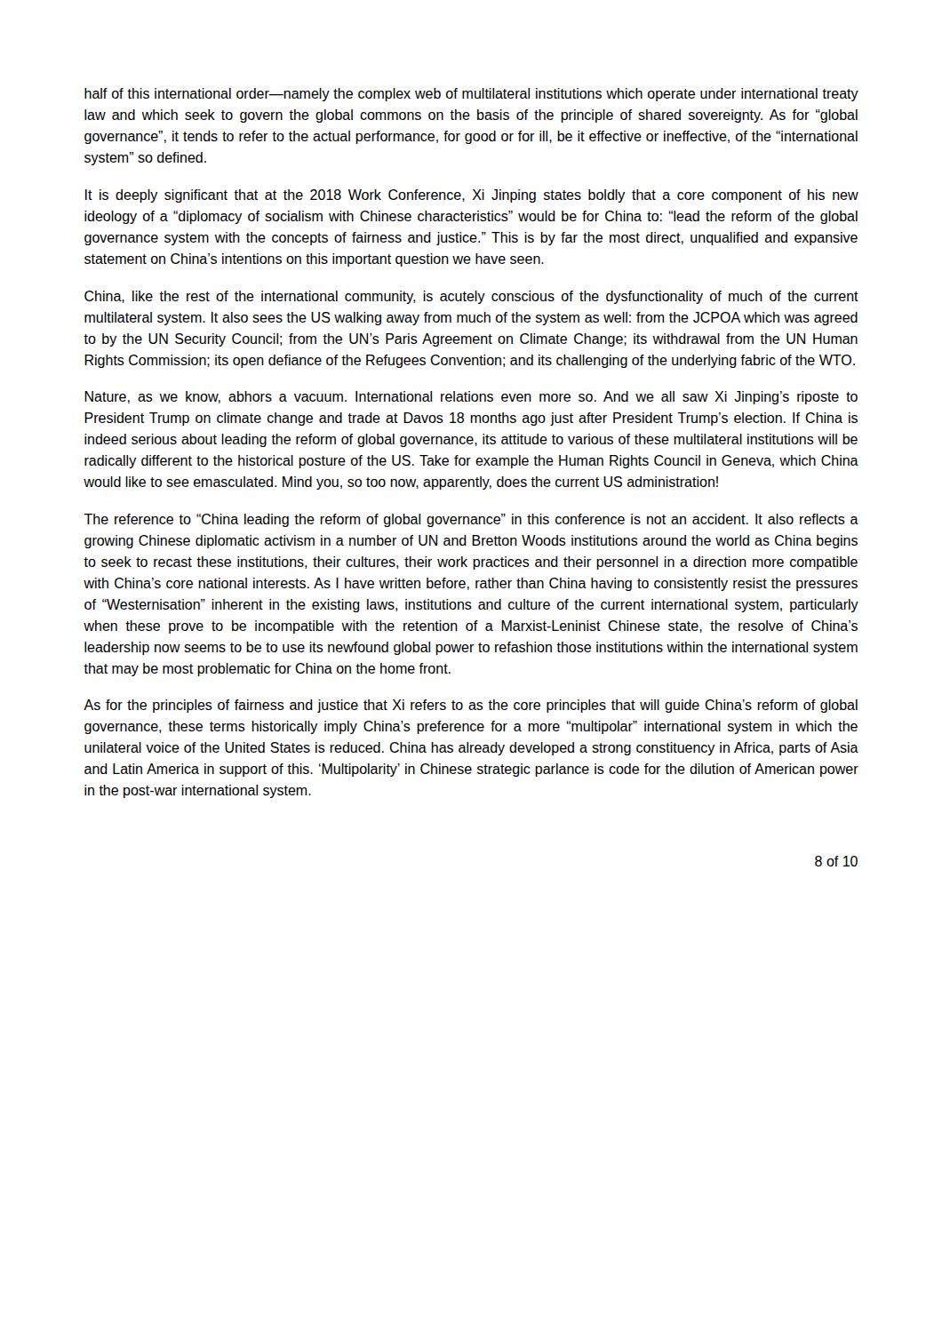half of this international order—namely the complex web of multilateral institutions which operate under international treaty law and which seek to govern the global commons on the basis of the principle of shared sovereignty. As for “global governance”, it tends to refer to the actual performance, for good or for ill, be it effective or ineffective, of the “international system” so defined.
It is deeply significant that at the 2018 Work Conference, Xi Jinping states boldly that a core component of his new ideology of a “diplomacy of socialism with Chinese characteristics” would be for China to: “lead the reform of the global governance system with the concepts of fairness and justice.” This is by far the most direct, unqualified and expansive statement on China’s intentions on this important question we have seen.
China, like the rest of the international community, is acutely conscious of the dysfunctionality of much of the current multilateral system. It also sees the US walking away from much of the system as well: from the JCPOA which was agreed to by the UN Security Council; from the UN’s Paris Agreement on Climate Change; its withdrawal from the UN Human Rights Commission; its open defiance of the Refugees Convention; and its challenging of the underlying fabric of the WTO.
Nature, as we know, abhors a vacuum. International relations even more so. And we all saw Xi Jinping’s riposte to President Trump on climate change and trade at Davos 18 months ago just after President Trump’s election. If China is indeed serious about leading the reform of global governance, its attitude to various of these multilateral institutions will be radically different to the historical posture of the US. Take for example the Human Rights Council in Geneva, which China would like to see emasculated. Mind you, so too now, apparently, does the current US administration!
The reference to “China leading the reform of global governance” in this conference is not an accident. It also reflects a growing Chinese diplomatic activism in a number of UN and Bretton Woods institutions around the world as China begins to seek to recast these institutions, their cultures, their work practices and their personnel in a direction more compatible with China’s core national interests. As I have written before, rather than China having to consistently resist the pressures of “Westernisation” inherent in the existing laws, institutions and culture of the current international system, particularly when these prove to be incompatible with the retention of a Marxist-Leninist Chinese state, the resolve of China’s leadership now seems to be to use its newfound global power to refashion those institutions within the international system that may be most problematic for China on the home front.
As for the principles of fairness and justice that Xi refers to as the core principles that will guide China’s reform of global governance, these terms historically imply China’s preference for a more “multipolar” international system in which the unilateral voice of the United States is reduced. China has already developed a strong constituency in Africa, parts of Asia and Latin America in support of this. ‘Multipolarity’ in Chinese strategic parlance is code for the dilution of American power in the post-war international system.
8 of 10